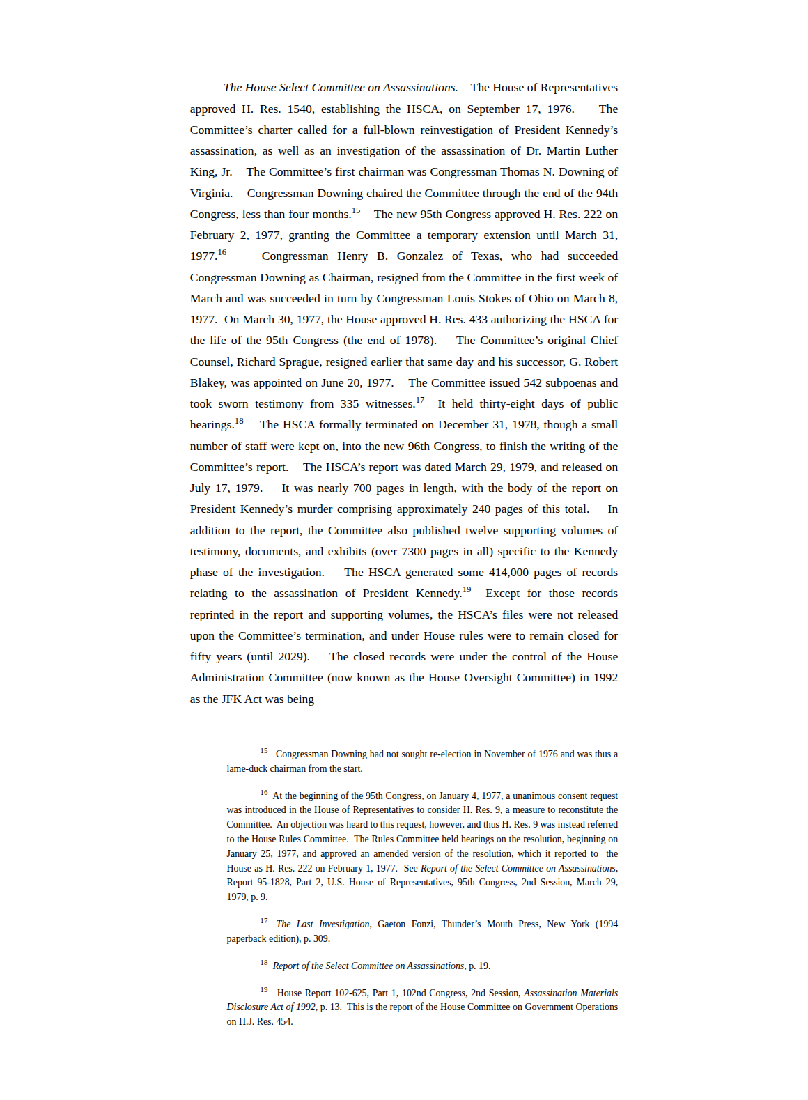The House Select Committee on Assassinations. The House of Representatives approved H. Res. 1540, establishing the HSCA, on September 17, 1976. The Committee’s charter called for a full-blown reinvestigation of President Kennedy’s assassination, as well as an investigation of the assassination of Dr. Martin Luther King, Jr. The Committee’s first chairman was Congressman Thomas N. Downing of Virginia. Congressman Downing chaired the Committee through the end of the 94th Congress, less than four months.15 The new 95th Congress approved H. Res. 222 on February 2, 1977, granting the Committee a temporary extension until March 31, 1977.16 Congressman Henry B. Gonzalez of Texas, who had succeeded Congressman Downing as Chairman, resigned from the Committee in the first week of March and was succeeded in turn by Congressman Louis Stokes of Ohio on March 8, 1977. On March 30, 1977, the House approved H. Res. 433 authorizing the HSCA for the life of the 95th Congress (the end of 1978). The Committee’s original Chief Counsel, Richard Sprague, resigned earlier that same day and his successor, G. Robert Blakey, was appointed on June 20, 1977. The Committee issued 542 subpoenas and took sworn testimony from 335 witnesses.17 It held thirty-eight days of public hearings.18 The HSCA formally terminated on December 31, 1978, though a small number of staff were kept on, into the new 96th Congress, to finish the writing of the Committee’s report. The HSCA’s report was dated March 29, 1979, and released on July 17, 1979. It was nearly 700 pages in length, with the body of the report on President Kennedy’s murder comprising approximately 240 pages of this total. In addition to the report, the Committee also published twelve supporting volumes of testimony, documents, and exhibits (over 7300 pages in all) specific to the Kennedy phase of the investigation. The HSCA generated some 414,000 pages of records relating to the assassination of President Kennedy.19 Except for those records reprinted in the report and supporting volumes, the HSCA’s files were not released upon the Committee’s termination, and under House rules were to remain closed for fifty years (until 2029). The closed records were under the control of the House Administration Committee (now known as the House Oversight Committee) in 1992 as the JFK Act was being
15 Congressman Downing had not sought re-election in November of 1976 and was thus a lame-duck chairman from the start.
16 At the beginning of the 95th Congress, on January 4, 1977, a unanimous consent request was introduced in the House of Representatives to consider H. Res. 9, a measure to reconstitute the Committee. An objection was heard to this request, however, and thus H. Res. 9 was instead referred to the House Rules Committee. The Rules Committee held hearings on the resolution, beginning on January 25, 1977, and approved an amended version of the resolution, which it reported to the House as H. Res. 222 on February 1, 1977. See Report of the Select Committee on Assassinations, Report 95-1828, Part 2, U.S. House of Representatives, 95th Congress, 2nd Session, March 29, 1979, p. 9.
17 The Last Investigation, Gaeton Fonzi, Thunder’s Mouth Press, New York (1994 paperback edition), p. 309.
18 Report of the Select Committee on Assassinations, p. 19.
19 House Report 102-625, Part 1, 102nd Congress, 2nd Session, Assassination Materials Disclosure Act of 1992, p. 13. This is the report of the House Committee on Government Operations on H.J. Res. 454.